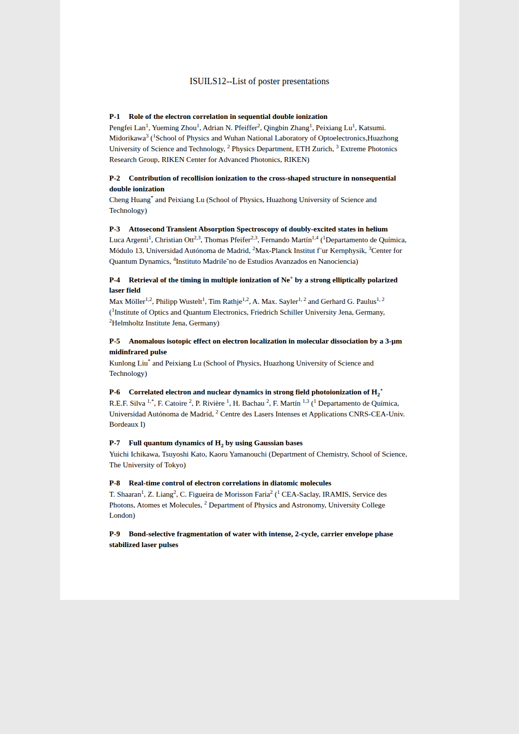ISUILS12--List of poster presentations
P-1 Role of the electron correlation in sequential double ionization
Pengfei Lan1, Yueming Zhou1, Adrian N. Pfeiffer2, Qingbin Zhang1, Peixiang Lu1, Katsumi. Midorikawa3 (1School of Physics and Wuhan National Laboratory of Optoelectronics,Huazhong University of Science and Technology, 2 Physics Department, ETH Zurich, 3 Extreme Photonics Research Group, RIKEN Center for Advanced Photonics, RIKEN)
P-2 Contribution of recollision ionization to the cross-shaped structure in nonsequential double ionization
Cheng Huang* and Peixiang Lu (School of Physics, Huazhong University of Science and Technology)
P-3 Attosecond Transient Absorption Spectroscopy of doubly-excited states in helium
Luca Argenti1, Christian Ott2,3, Thomas Pfeifer2,3, Fernando Martín1,4 (1Departamento de Química, Módulo 13, Universidad Autónoma de Madrid, 2Max-Planck Institut f¨ur Kernphysik, 3Center for Quantum Dynamics, 4Instituto Madrile˜no de Estudios Avanzados en Nanociencia)
P-4 Retrieval of the timing in multiple ionization of Ne+ by a strong elliptically polarized laser field
Max Möller1,2, Philipp Wustelt1, Tim Rathje1,2, A. Max. Sayler1, 2 and Gerhard G. Paulus1, 2 (1Institute of Optics and Quantum Electronics, Friedrich Schiller University Jena, Germany, 2Helmholtz Institute Jena, Germany)
P-5 Anomalous isotopic effect on electron localization in molecular dissociation by a 3-μm midinfrared pulse
Kunlong Liu* and Peixiang Lu (School of Physics, Huazhong University of Science and Technology)
P-6 Correlated electron and nuclear dynamics in strong field photoionization of H2+
R.E.F. Silva 1,*, F. Catoire 2, P. Rivière 1, H. Bachau 2, F. Martín 1,3 (1 Departamento de Química, Universidad Autónoma de Madrid, 2 Centre des Lasers Intenses et Applications CNRS-CEA-Univ. Bordeaux I)
P-7 Full quantum dynamics of H2 by using Gaussian bases
Yuichi Ichikawa, Tsuyoshi Kato, Kaoru Yamanouchi (Department of Chemistry, School of Science, The University of Tokyo)
P-8 Real-time control of electron correlations in diatomic molecules
T. Shaaran1, Z. Liang2, C. Figueira de Morisson Faria2 (1 CEA-Saclay, IRAMIS, Service des Photons, Atomes et Molecules, 2 Department of Physics and Astronomy, University College London)
P-9 Bond-selective fragmentation of water with intense, 2-cycle, carrier envelope phase stabilized laser pulses